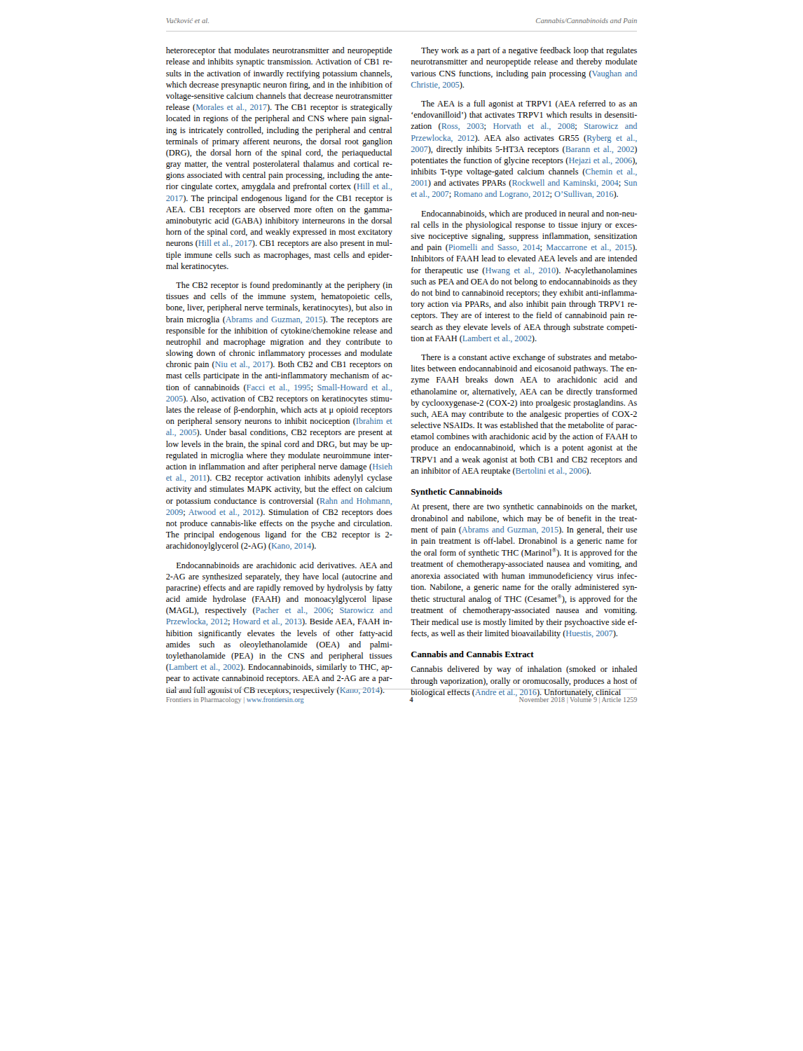Vučković et al.
Cannabis/Cannabinoids and Pain
heteroreceptor that modulates neurotransmitter and neuropeptide release and inhibits synaptic transmission. Activation of CB1 results in the activation of inwardly rectifying potassium channels, which decrease presynaptic neuron firing, and in the inhibition of voltage-sensitive calcium channels that decrease neurotransmitter release (Morales et al., 2017). The CB1 receptor is strategically located in regions of the peripheral and CNS where pain signaling is intricately controlled, including the peripheral and central terminals of primary afferent neurons, the dorsal root ganglion (DRG), the dorsal horn of the spinal cord, the periaqueductal gray matter, the ventral posterolateral thalamus and cortical regions associated with central pain processing, including the anterior cingulate cortex, amygdala and prefrontal cortex (Hill et al., 2017). The principal endogenous ligand for the CB1 receptor is AEA. CB1 receptors are observed more often on the gamma-aminobutyric acid (GABA) inhibitory interneurons in the dorsal horn of the spinal cord, and weakly expressed in most excitatory neurons (Hill et al., 2017). CB1 receptors are also present in multiple immune cells such as macrophages, mast cells and epidermal keratinocytes.
The CB2 receptor is found predominantly at the periphery (in tissues and cells of the immune system, hematopoietic cells, bone, liver, peripheral nerve terminals, keratinocytes), but also in brain microglia (Abrams and Guzman, 2015). The receptors are responsible for the inhibition of cytokine/chemokine release and neutrophil and macrophage migration and they contribute to slowing down of chronic inflammatory processes and modulate chronic pain (Niu et al., 2017). Both CB2 and CB1 receptors on mast cells participate in the anti-inflammatory mechanism of action of cannabinoids (Facci et al., 1995; Small-Howard et al., 2005). Also, activation of CB2 receptors on keratinocytes stimulates the release of β-endorphin, which acts at μ opioid receptors on peripheral sensory neurons to inhibit nociception (Ibrahim et al., 2005). Under basal conditions, CB2 receptors are present at low levels in the brain, the spinal cord and DRG, but may be upregulated in microglia where they modulate neuroimmune interaction in inflammation and after peripheral nerve damage (Hsieh et al., 2011). CB2 receptor activation inhibits adenylyl cyclase activity and stimulates MAPK activity, but the effect on calcium or potassium conductance is controversial (Rahn and Hohmann, 2009; Atwood et al., 2012). Stimulation of CB2 receptors does not produce cannabis-like effects on the psyche and circulation. The principal endogenous ligand for the CB2 receptor is 2-arachidonoylglycerol (2-AG) (Kano, 2014).
Endocannabinoids are arachidonic acid derivatives. AEA and 2-AG are synthesized separately, they have local (autocrine and paracrine) effects and are rapidly removed by hydrolysis by fatty acid amide hydrolase (FAAH) and monoacylglycerol lipase (MAGL), respectively (Pacher et al., 2006; Starowicz and Przewlocka, 2012; Howard et al., 2013). Beside AEA, FAAH inhibition significantly elevates the levels of other fatty-acid amides such as oleoylethanolamide (OEA) and palmitoylethanolamide (PEA) in the CNS and peripheral tissues (Lambert et al., 2002). Endocannabinoids, similarly to THC, appear to activate cannabinoid receptors. AEA and 2-AG are a partial and full agonist of CB receptors, respectively (Kano, 2014).
They work as a part of a negative feedback loop that regulates neurotransmitter and neuropeptide release and thereby modulate various CNS functions, including pain processing (Vaughan and Christie, 2005).
The AEA is a full agonist at TRPV1 (AEA referred to as an ‘endovanilloid’) that activates TRPV1 which results in desensitization (Ross, 2003; Horvath et al., 2008; Starowicz and Przewlocka, 2012). AEA also activates GR55 (Ryberg et al., 2007), directly inhibits 5-HT3A receptors (Barann et al., 2002) potentiates the function of glycine receptors (Hejazi et al., 2006), inhibits T-type voltage-gated calcium channels (Chemin et al., 2001) and activates PPARs (Rockwell and Kaminski, 2004; Sun et al., 2007; Romano and Lograno, 2012; O’Sullivan, 2016).
Endocannabinoids, which are produced in neural and non-neural cells in the physiological response to tissue injury or excessive nociceptive signaling, suppress inflammation, sensitization and pain (Piomelli and Sasso, 2014; Maccarrone et al., 2015). Inhibitors of FAAH lead to elevated AEA levels and are intended for therapeutic use (Hwang et al., 2010). N-acylethanolamines such as PEA and OEA do not belong to endocannabinoids as they do not bind to cannabinoid receptors; they exhibit anti-inflammatory action via PPARs, and also inhibit pain through TRPV1 receptors. They are of interest to the field of cannabinoid pain research as they elevate levels of AEA through substrate competition at FAAH (Lambert et al., 2002).
There is a constant active exchange of substrates and metabolites between endocannabinoid and eicosanoid pathways. The enzyme FAAH breaks down AEA to arachidonic acid and ethanolamine or, alternatively, AEA can be directly transformed by cyclooxygenase-2 (COX-2) into proalgesic prostaglandins. As such, AEA may contribute to the analgesic properties of COX-2 selective NSAIDs. It was established that the metabolite of paracetamol combines with arachidonic acid by the action of FAAH to produce an endocannabinoid, which is a potent agonist at the TRPV1 and a weak agonist at both CB1 and CB2 receptors and an inhibitor of AEA reuptake (Bertolini et al., 2006).
Synthetic Cannabinoids
At present, there are two synthetic cannabinoids on the market, dronabinol and nabilone, which may be of benefit in the treatment of pain (Abrams and Guzman, 2015). In general, their use in pain treatment is off-label. Dronabinol is a generic name for the oral form of synthetic THC (Marinol®). It is approved for the treatment of chemotherapy-associated nausea and vomiting, and anorexia associated with human immunodeficiency virus infection. Nabilone, a generic name for the orally administered synthetic structural analog of THC (Cesamet®), is approved for the treatment of chemotherapy-associated nausea and vomiting. Their medical use is mostly limited by their psychoactive side effects, as well as their limited bioavailability (Huestis, 2007).
Cannabis and Cannabis Extract
Cannabis delivered by way of inhalation (smoked or inhaled through vaporization), orally or oromucosally, produces a host of biological effects (Andre et al., 2016). Unfortunately, clinical
Frontiers in Pharmacology | www.frontiersin.org
4
November 2018 | Volume 9 | Article 1259